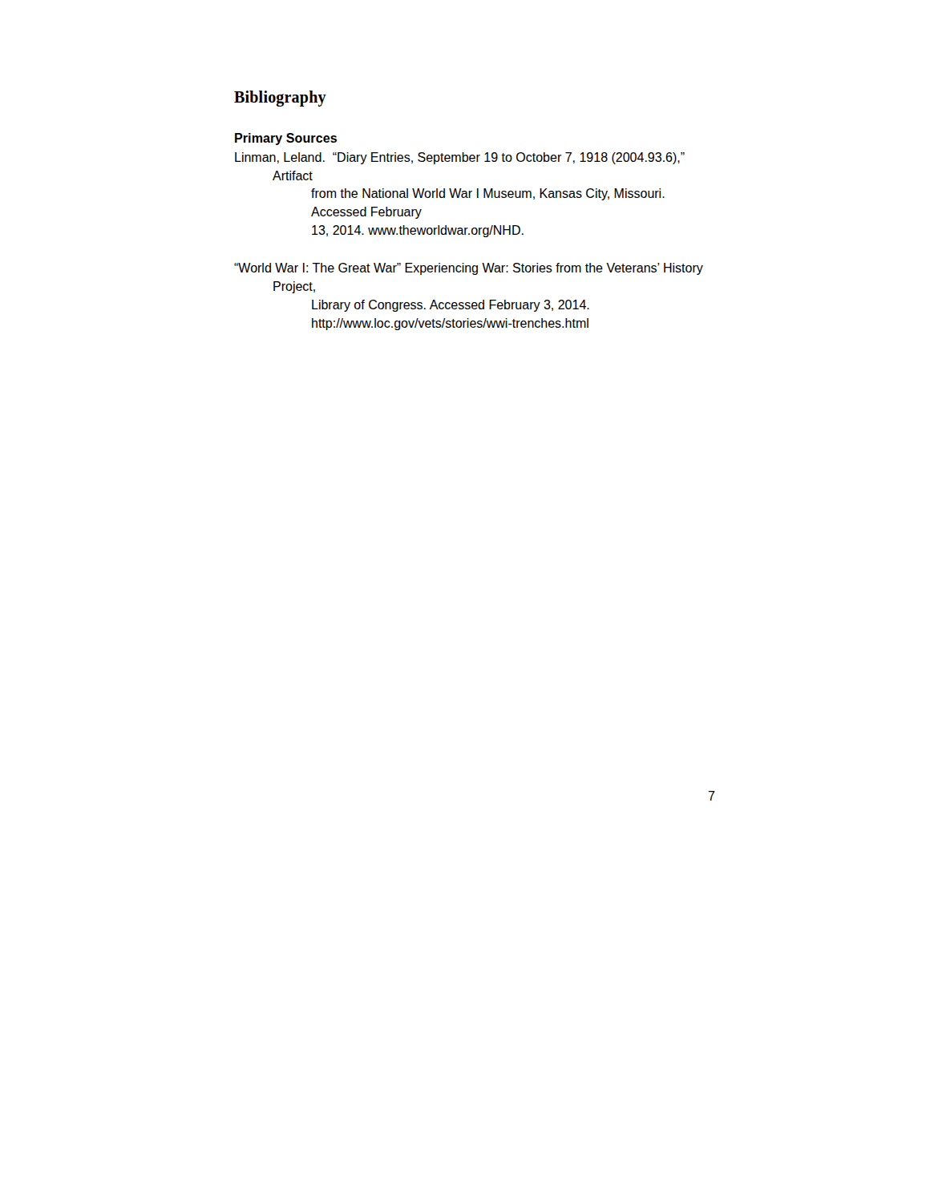Bibliography
Primary Sources
Linman, Leland. “Diary Entries, September 19 to October 7, 1918 (2004.93.6),” Artifact from the National World War I Museum, Kansas City, Missouri. Accessed February 13, 2014. www.theworldwar.org/NHD.
“World War I: The Great War” Experiencing War: Stories from the Veterans’ History Project, Library of Congress. Accessed February 3, 2014. http://www.loc.gov/vets/stories/wwi-trenches.html
7